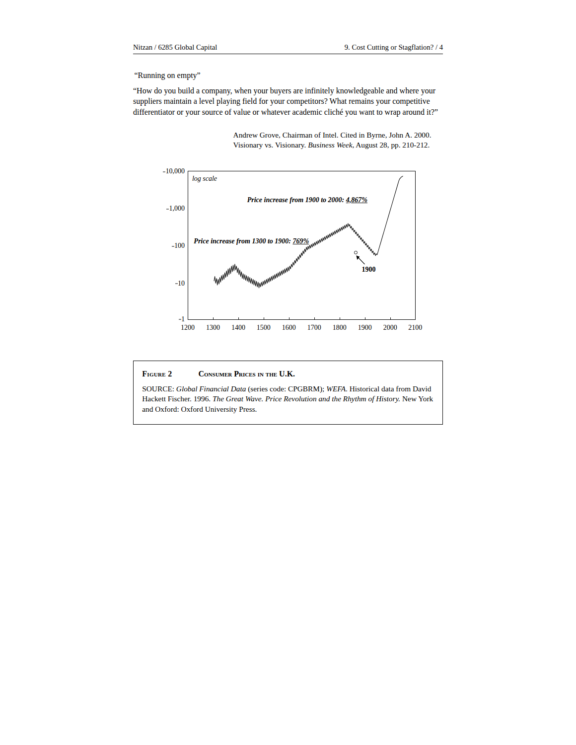Nitzan / 6285 Global Capital
9. Cost Cutting or Stagflation? / 4
“Running on empty”
“How do you build a company, when your buyers are infinitely knowledgeable and where your suppliers maintain a level playing field for your competitors? What remains your competitive differentiator or your source of value or whatever academic cliché you want to wrap around it?”
Andrew Grove, Chairman of Intel. Cited in Byrne, John A. 2000. Visionary vs. Visionary. Business Week, August 28, pp. 210-212.
10,000 1,000 100 10 1
log scale Price increase from 1900 to 2000: 4,867% Price increase from 1300 to 1900: 769% 1900
1200 1300 1400 1500 1600 1700 1800 1900 2000 2100
Figure 2 Consumer Prices in the U.K.
SOURCE: Global Financial Data (series code: CPGBRM); WEFA. Historical data from David Hackett Fischer. 1996. The Great Wave. Price Revolution and the Rhythm of History. New York and Oxford: Oxford University Press.